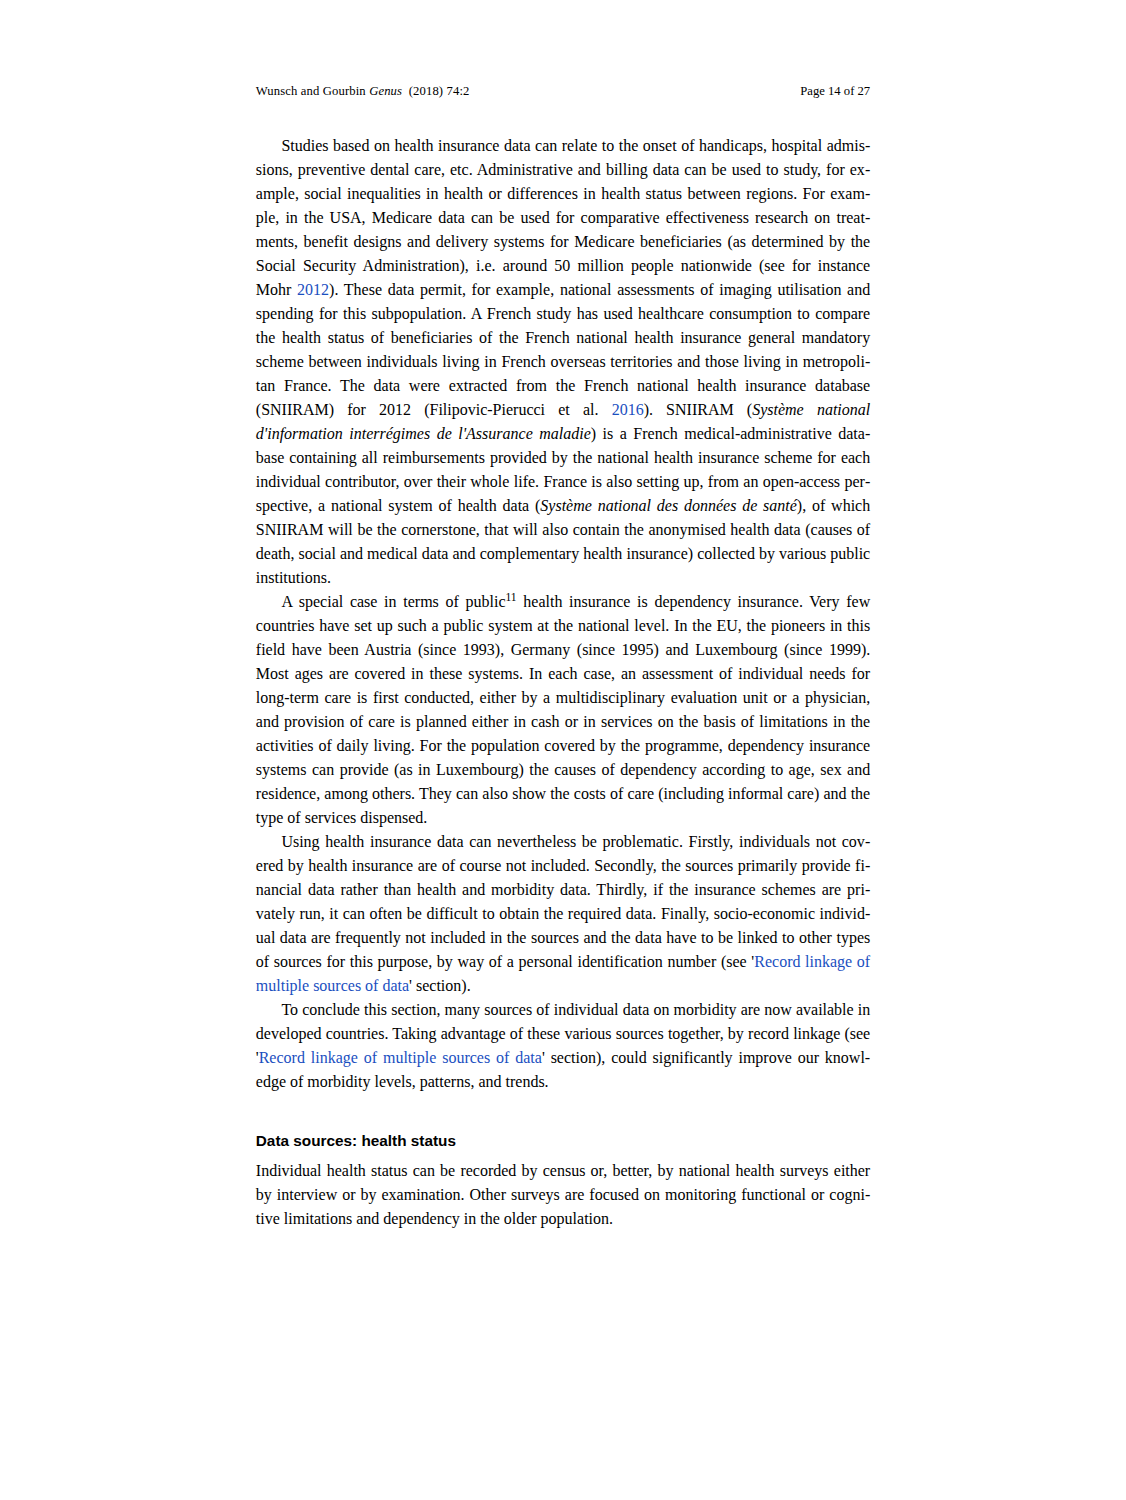Wunsch and Gourbin Genus (2018) 74:2 Page 14 of 27
Studies based on health insurance data can relate to the onset of handicaps, hospital admissions, preventive dental care, etc. Administrative and billing data can be used to study, for example, social inequalities in health or differences in health status between regions. For example, in the USA, Medicare data can be used for comparative effectiveness research on treatments, benefit designs and delivery systems for Medicare beneficiaries (as determined by the Social Security Administration), i.e. around 50 million people nationwide (see for instance Mohr 2012). These data permit, for example, national assessments of imaging utilisation and spending for this subpopulation. A French study has used healthcare consumption to compare the health status of beneficiaries of the French national health insurance general mandatory scheme between individuals living in French overseas territories and those living in metropolitan France. The data were extracted from the French national health insurance database (SNIIRAM) for 2012 (Filipovic-Pierucci et al. 2016). SNIIRAM (Système national d'information interrégimes de l'Assurance maladie) is a French medical-administrative database containing all reimbursements provided by the national health insurance scheme for each individual contributor, over their whole life. France is also setting up, from an open-access perspective, a national system of health data (Système national des données de santé), of which SNIIRAM will be the cornerstone, that will also contain the anonymised health data (causes of death, social and medical data and complementary health insurance) collected by various public institutions.
A special case in terms of public11 health insurance is dependency insurance. Very few countries have set up such a public system at the national level. In the EU, the pioneers in this field have been Austria (since 1993), Germany (since 1995) and Luxembourg (since 1999). Most ages are covered in these systems. In each case, an assessment of individual needs for long-term care is first conducted, either by a multidisciplinary evaluation unit or a physician, and provision of care is planned either in cash or in services on the basis of limitations in the activities of daily living. For the population covered by the programme, dependency insurance systems can provide (as in Luxembourg) the causes of dependency according to age, sex and residence, among others. They can also show the costs of care (including informal care) and the type of services dispensed.
Using health insurance data can nevertheless be problematic. Firstly, individuals not covered by health insurance are of course not included. Secondly, the sources primarily provide financial data rather than health and morbidity data. Thirdly, if the insurance schemes are privately run, it can often be difficult to obtain the required data. Finally, socio-economic individual data are frequently not included in the sources and the data have to be linked to other types of sources for this purpose, by way of a personal identification number (see 'Record linkage of multiple sources of data' section).
To conclude this section, many sources of individual data on morbidity are now available in developed countries. Taking advantage of these various sources together, by record linkage (see 'Record linkage of multiple sources of data' section), could significantly improve our knowledge of morbidity levels, patterns, and trends.
Data sources: health status
Individual health status can be recorded by census or, better, by national health surveys either by interview or by examination. Other surveys are focused on monitoring functional or cognitive limitations and dependency in the older population.